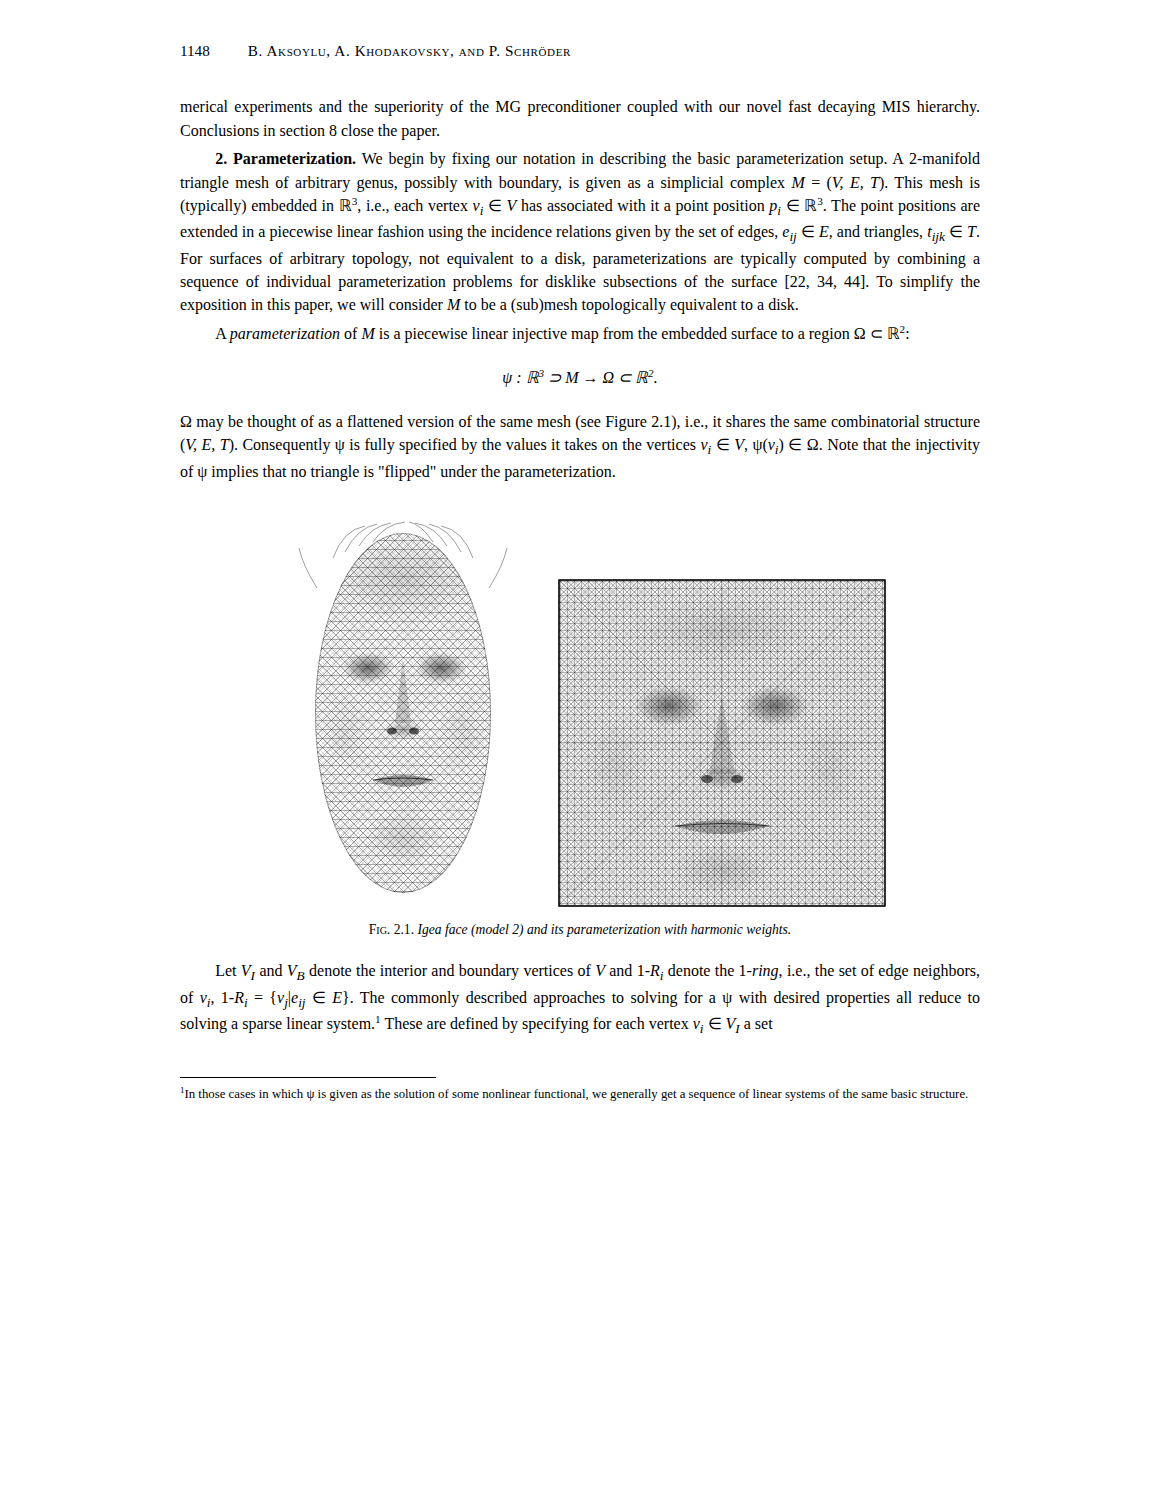1148 B. Aksoylu, A. Khodakovsky, and P. Schröder
merical experiments and the superiority of the MG preconditioner coupled with our novel fast decaying MIS hierarchy. Conclusions in section 8 close the paper.
2. Parameterization. We begin by fixing our notation in describing the basic parameterization setup. A 2-manifold triangle mesh of arbitrary genus, possibly with boundary, is given as a simplicial complex M = (V, E, T). This mesh is (typically) embedded in ℝ3, i.e., each vertex vi ∈ V has associated with it a point position pi ∈ ℝ3. The point positions are extended in a piecewise linear fashion using the incidence relations given by the set of edges, eij ∈ E, and triangles, tijk ∈ T. For surfaces of arbitrary topology, not equivalent to a disk, parameterizations are typically computed by combining a sequence of individual parameterization problems for disklike subsections of the surface [22, 34, 44]. To simplify the exposition in this paper, we will consider M to be a (sub)mesh topologically equivalent to a disk.
A parameterization of M is a piecewise linear injective map from the embedded surface to a region Ω ⊂ ℝ2:
ψ : ℝ3 ⊃ M → Ω ⊂ ℝ2.
Ω may be thought of as a flattened version of the same mesh (see Figure 2.1), i.e., it shares the same combinatorial structure (V, E, T). Consequently ψ is fully specified by the values it takes on the vertices vi ∈ V, ψ(vi) ∈ Ω. Note that the injectivity of ψ implies that no triangle is "flipped" under the parameterization.
Fig. 2.1. Igea face (model 2) and its parameterization with harmonic weights.
Let VI and VB denote the interior and boundary vertices of V and 1-Ri denote the 1-ring, i.e., the set of edge neighbors, of vi, 1-Ri = {vj|eij ∈ E}. The commonly described approaches to solving for a ψ with desired properties all reduce to solving a sparse linear system.1 These are defined by specifying for each vertex vi ∈ VI a set
1In those cases in which ψ is given as the solution of some nonlinear functional, we generally get a sequence of linear systems of the same basic structure.